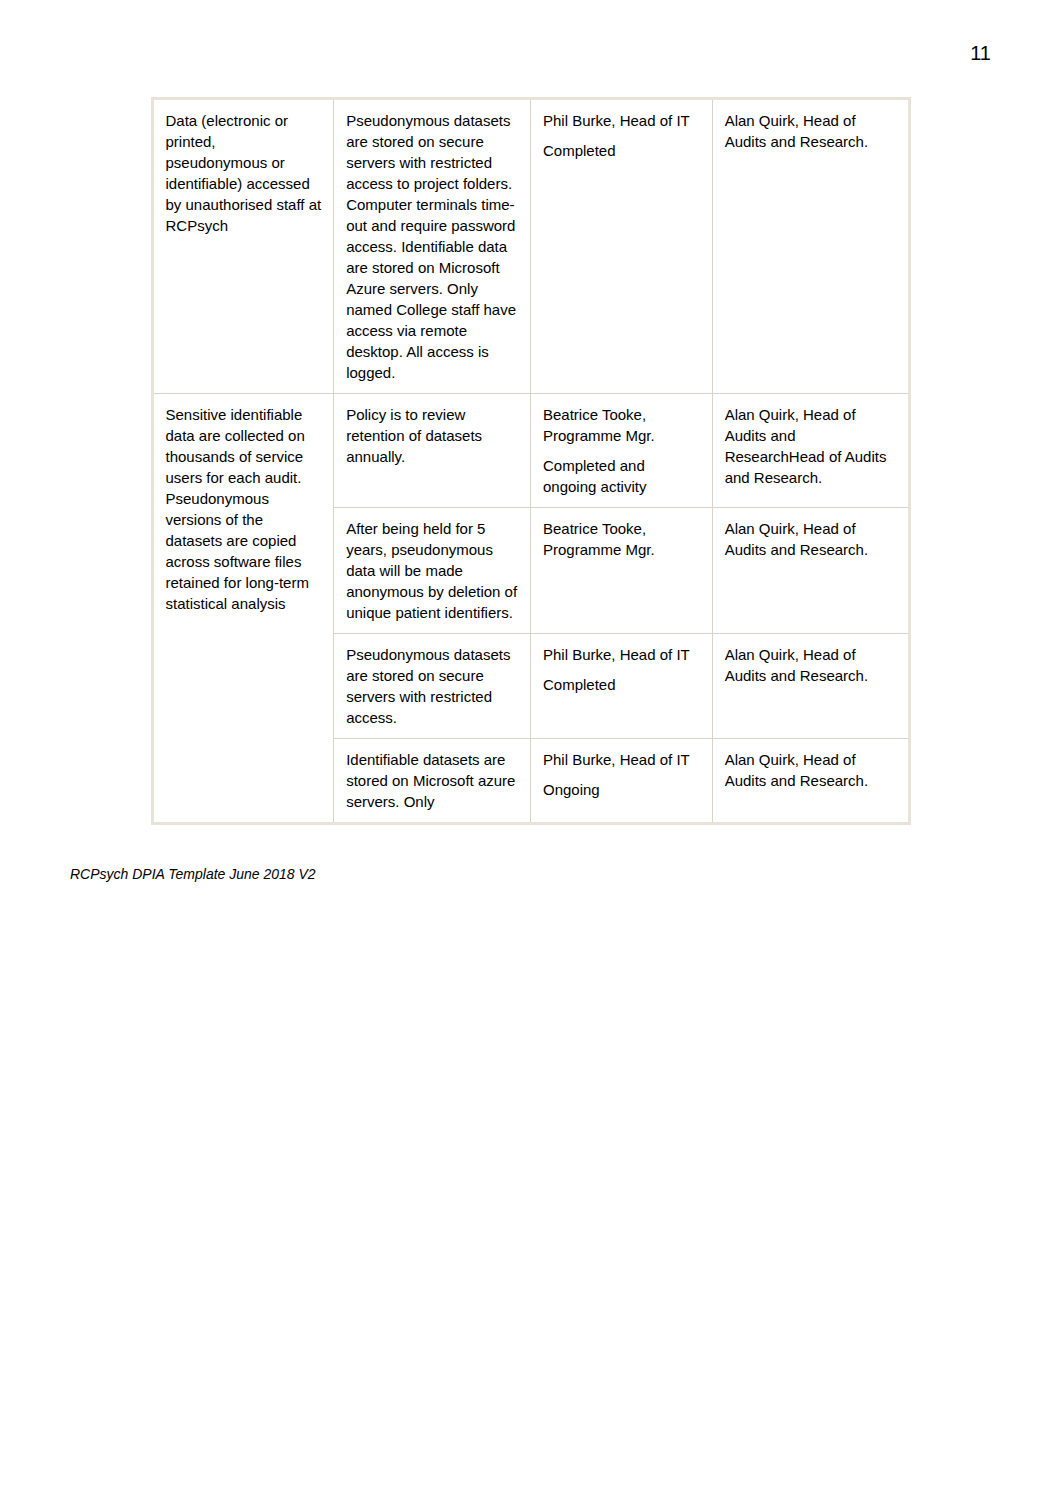11
| Data (electronic or printed, pseudonymous or identifiable) accessed by unauthorised staff at RCPsych | Pseudonymous datasets are stored on secure servers with restricted access to project folders. Computer terminals time-out and require password access. Identifiable data are stored on Microsoft Azure servers. Only named College staff have access via remote desktop. All access is logged. | Phil Burke, Head of IT Completed | Alan Quirk, Head of Audits and Research. |
| Sensitive identifiable data are collected on thousands of service users for each audit. Pseudonymous versions of the datasets are copied across software files retained for long-term statistical analysis | Policy is to review retention of datasets annually. | Beatrice Tooke, Programme Mgr. Completed and ongoing activity | Alan Quirk, Head of Audits and ResearchHead of Audits and Research. |
| After being held for 5 years, pseudonymous data will be made anonymous by deletion of unique patient identifiers. | Beatrice Tooke, Programme Mgr. | Alan Quirk, Head of Audits and Research. |
| Pseudonymous datasets are stored on secure servers with restricted access. | Phil Burke, Head of IT Completed | Alan Quirk, Head of Audits and Research. |
| Identifiable datasets are stored on Microsoft azure servers. Only | Phil Burke, Head of IT Ongoing | Alan Quirk, Head of Audits and Research. |
RCPsych DPIA Template June 2018 V2